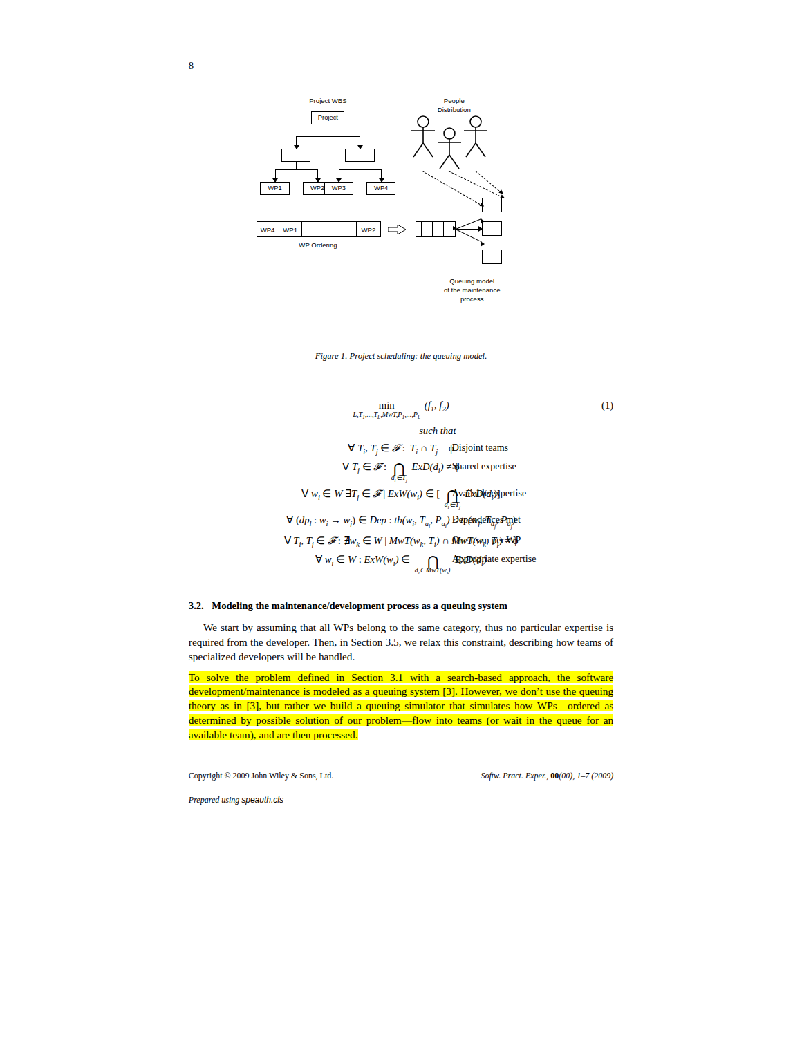8
Project WBS
People
Distribution
Project
WP1
WP2
WP3
WP4
WP4
WP1
....
WP2
WP Ordering
Queuing model
of the maintenance
process
Figure 1. Project scheduling: the queuing model.
min L,T1,...,TL,MwT,P1,...,PL (f1, f2) (1)
such that
∀ Ti, Tj ∈ 𝓕 : Ti ∩ Tj = ϕ Disjoint teams
∀ Tj ∈ 𝓕 : ⋂di∈Tj ExD(di) ≠ ϕ Shared expertise
∀ wi ∈ W ∃Tj ∈ 𝓕 | ExW(wi) ∈ [ ⋂dl∈Tj ExD(dl)] Available expertise
∀ (dpl : wi → wj) ∈ Dep : tb(wi, Tai, Pai) ≤ te(wj, Taj, Paj) Dependences met
∀ Ti, Tj ∈ 𝓕 : ∄wk ∈ W | MwT(wk, Ti) ∩ MwT(wk, Tj) ≠ ϕ One team per WP
∀ wi ∈ W : ExW(wi) ∈ ⋂dl∈MwT(wi) ExD(dl) Appropriate expertise
3.2. Modeling the maintenance/development process as a queuing system
We start by assuming that all WPs belong to the same category, thus no particular expertise is required from the developer. Then, in Section 3.5, we relax this constraint, describing how teams of specialized developers will be handled.
To solve the problem defined in Section 3.1 with a search-based approach, the software development/maintenance is modeled as a queuing system [3]. However, we don’t use the queuing theory as in [3], but rather we build a queuing simulator that simulates how WPs—ordered as determined by possible solution of our problem—flow into teams (or wait in the queue for an available team), and are then processed.
Copyright © 2009 John Wiley & Sons, Ltd.
Softw. Pract. Exper., 00(00), 1–7 (2009)
Prepared using speauth.cls